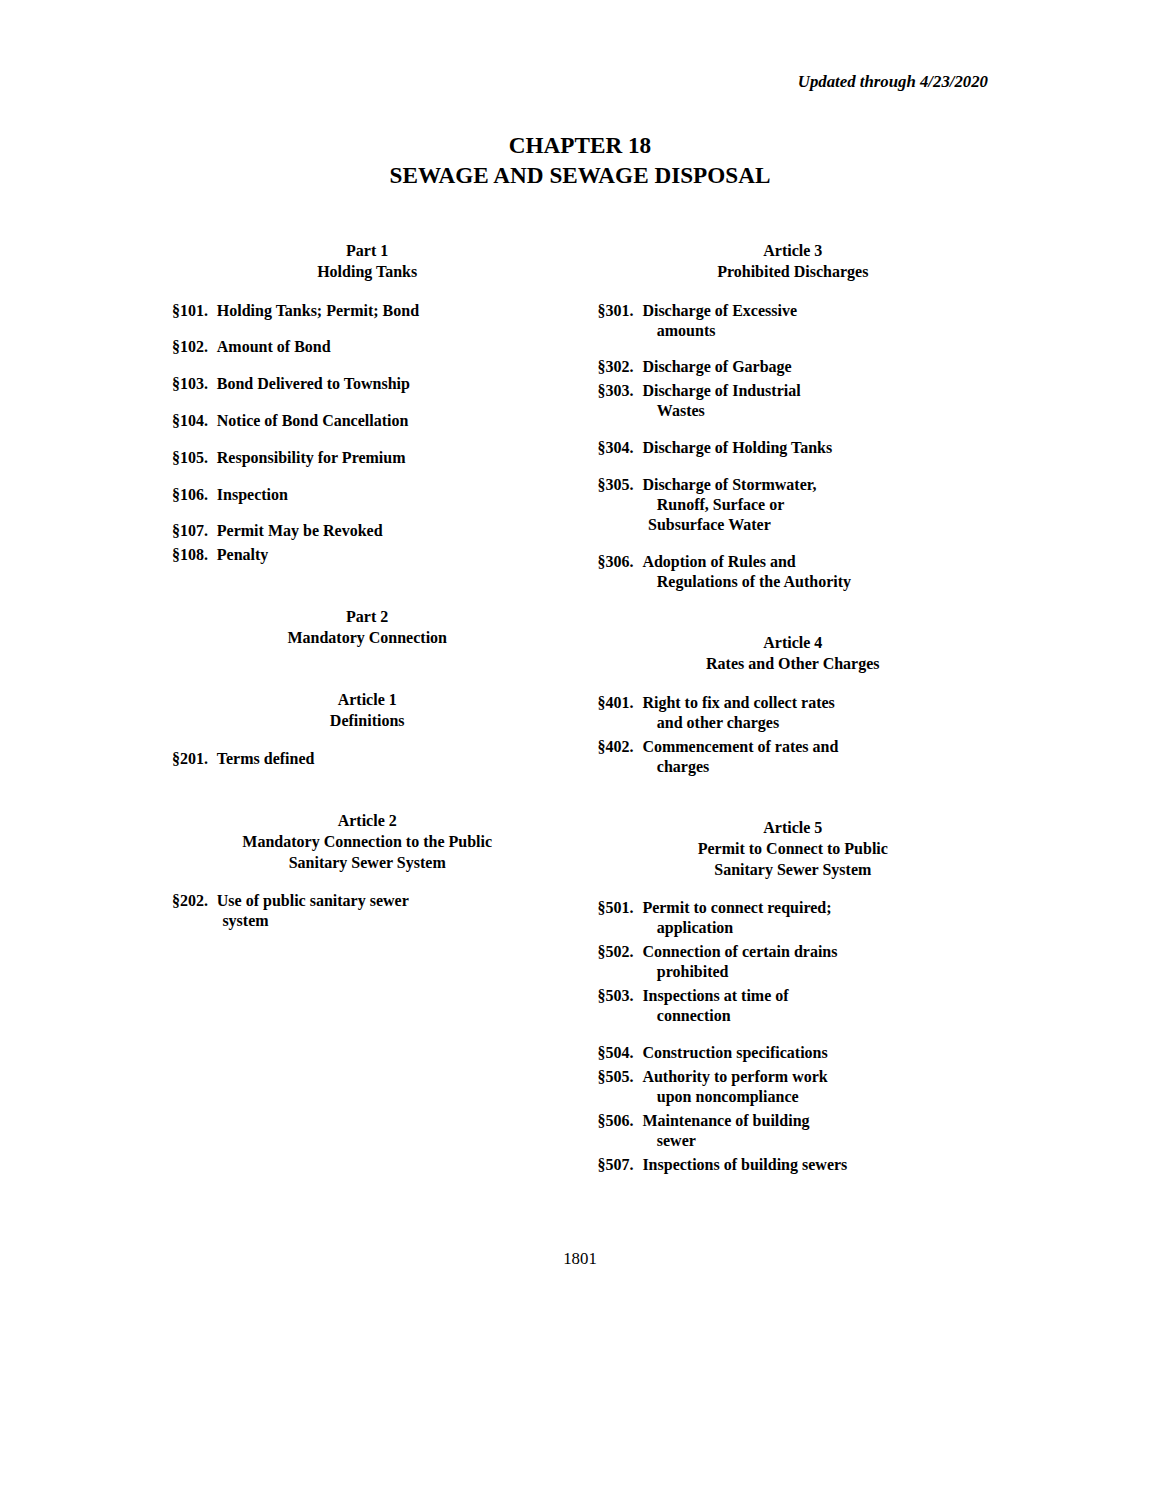Updated through 4/23/2020
CHAPTER 18 SEWAGE AND SEWAGE DISPOSAL
Part 1 Holding Tanks
§101. Holding Tanks; Permit; Bond
§102. Amount of Bond
§103. Bond Delivered to Township
§104. Notice of Bond Cancellation
§105. Responsibility for Premium
§106. Inspection
§107. Permit May be Revoked
§108. Penalty
Part 2 Mandatory Connection
Article 1 Definitions
§201. Terms defined
Article 2 Mandatory Connection to the Public Sanitary Sewer System
§202. Use of public sanitary sewersystem
Article 3 Prohibited Discharges
§301. Discharge of Excessiveamounts
§302. Discharge of Garbage
§303. Discharge of IndustrialWastes
§304. Discharge of Holding Tanks
§305. Discharge of Stormwater,Runoff, Surface or Subsurface Water
§306. Adoption of Rules andRegulations of the Authority
Article 4 Rates and Other Charges
§401. Right to fix and collect ratesand other charges
§402. Commencement of rates andcharges
Article 5 Permit to Connect to Public Sanitary Sewer System
§501. Permit to connect required;application
§502. Connection of certain drainsprohibited
§503. Inspections at time ofconnection
§504. Construction specifications
§505. Authority to perform workupon noncompliance
§506. Maintenance of buildingsewer
§507. Inspections of building sewers
1801